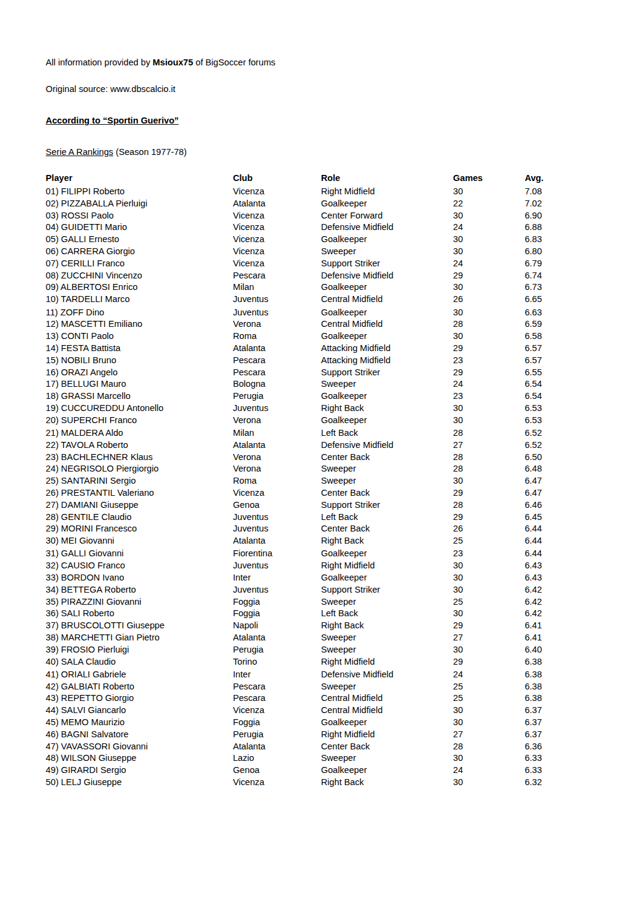All information provided by Msioux75 of BigSoccer forums
Original source: www.dbscalcio.it
According to “Sportin Guerivo”
Serie A Rankings (Season 1977-78)
| Player | Club | Role | Games | Avg. |
| --- | --- | --- | --- | --- |
| 01) FILIPPI Roberto | Vicenza | Right Midfield | 30 | 7.08 |
| 02) PIZZABALLA Pierluigi | Atalanta | Goalkeeper | 22 | 7.02 |
| 03) ROSSI Paolo | Vicenza | Center Forward | 30 | 6.90 |
| 04) GUIDETTI Mario | Vicenza | Defensive Midfield | 24 | 6.88 |
| 05) GALLI Ernesto | Vicenza | Goalkeeper | 30 | 6.83 |
| 06) CARRERA Giorgio | Vicenza | Sweeper | 30 | 6.80 |
| 07) CERILLI Franco | Vicenza | Support Striker | 24 | 6.79 |
| 08) ZUCCHINI Vincenzo | Pescara | Defensive Midfield | 29 | 6.74 |
| 09) ALBERTOSI Enrico | Milan | Goalkeeper | 30 | 6.73 |
| 10) TARDELLI Marco | Juventus | Central Midfield | 26 | 6.65 |
| 11) ZOFF Dino | Juventus | Goalkeeper | 30 | 6.63 |
| 12) MASCETTI Emiliano | Verona | Central Midfield | 28 | 6.59 |
| 13) CONTI Paolo | Roma | Goalkeeper | 30 | 6.58 |
| 14) FESTA Battista | Atalanta | Attacking Midfield | 29 | 6.57 |
| 15) NOBILI Bruno | Pescara | Attacking Midfield | 23 | 6.57 |
| 16) ORAZI Angelo | Pescara | Support Striker | 29 | 6.55 |
| 17) BELLUGI Mauro | Bologna | Sweeper | 24 | 6.54 |
| 18) GRASSI Marcello | Perugia | Goalkeeper | 23 | 6.54 |
| 19) CUCCUREDDU Antonello | Juventus | Right Back | 30 | 6.53 |
| 20) SUPERCHI Franco | Verona | Goalkeeper | 30 | 6.53 |
| 21) MALDERA Aldo | Milan | Left Back | 28 | 6.52 |
| 22) TAVOLA Roberto | Atalanta | Defensive Midfield | 27 | 6.52 |
| 23) BACHLECHNER Klaus | Verona | Center Back | 28 | 6.50 |
| 24) NEGRISOLO Piergiorgio | Verona | Sweeper | 28 | 6.48 |
| 25) SANTARINI Sergio | Roma | Sweeper | 30 | 6.47 |
| 26) PRESTANTIL Valeriano | Vicenza | Center Back | 29 | 6.47 |
| 27) DAMIANI Giuseppe | Genoa | Support Striker | 28 | 6.46 |
| 28) GENTILE Claudio | Juventus | Left Back | 29 | 6.45 |
| 29) MORINI Francesco | Juventus | Center Back | 26 | 6.44 |
| 30) MEI Giovanni | Atalanta | Right Back | 25 | 6.44 |
| 31) GALLI Giovanni | Fiorentina | Goalkeeper | 23 | 6.44 |
| 32) CAUSIO Franco | Juventus | Right Midfield | 30 | 6.43 |
| 33) BORDON Ivano | Inter | Goalkeeper | 30 | 6.43 |
| 34) BETTEGA Roberto | Juventus | Support Striker | 30 | 6.42 |
| 35) PIRAZZINI Giovanni | Foggia | Sweeper | 25 | 6.42 |
| 36) SALI Roberto | Foggia | Left Back | 30 | 6.42 |
| 37) BRUSCOLOTTI Giuseppe | Napoli | Right Back | 29 | 6.41 |
| 38) MARCHETTI Gian Pietro | Atalanta | Sweeper | 27 | 6.41 |
| 39) FROSIO Pierluigi | Perugia | Sweeper | 30 | 6.40 |
| 40) SALA Claudio | Torino | Right Midfield | 29 | 6.38 |
| 41) ORIALI Gabriele | Inter | Defensive Midfield | 24 | 6.38 |
| 42) GALBIATI Roberto | Pescara | Sweeper | 25 | 6.38 |
| 43) REPETTO Giorgio | Pescara | Central Midfield | 25 | 6.38 |
| 44) SALVI Giancarlo | Vicenza | Central Midfield | 30 | 6.37 |
| 45) MEMO Maurizio | Foggia | Goalkeeper | 30 | 6.37 |
| 46) BAGNI Salvatore | Perugia | Right Midfield | 27 | 6.37 |
| 47) VAVASSORI Giovanni | Atalanta | Center Back | 28 | 6.36 |
| 48) WILSON Giuseppe | Lazio | Sweeper | 30 | 6.33 |
| 49) GIRARDI Sergio | Genoa | Goalkeeper | 24 | 6.33 |
| 50) LELJ Giuseppe | Vicenza | Right Back | 30 | 6.32 |